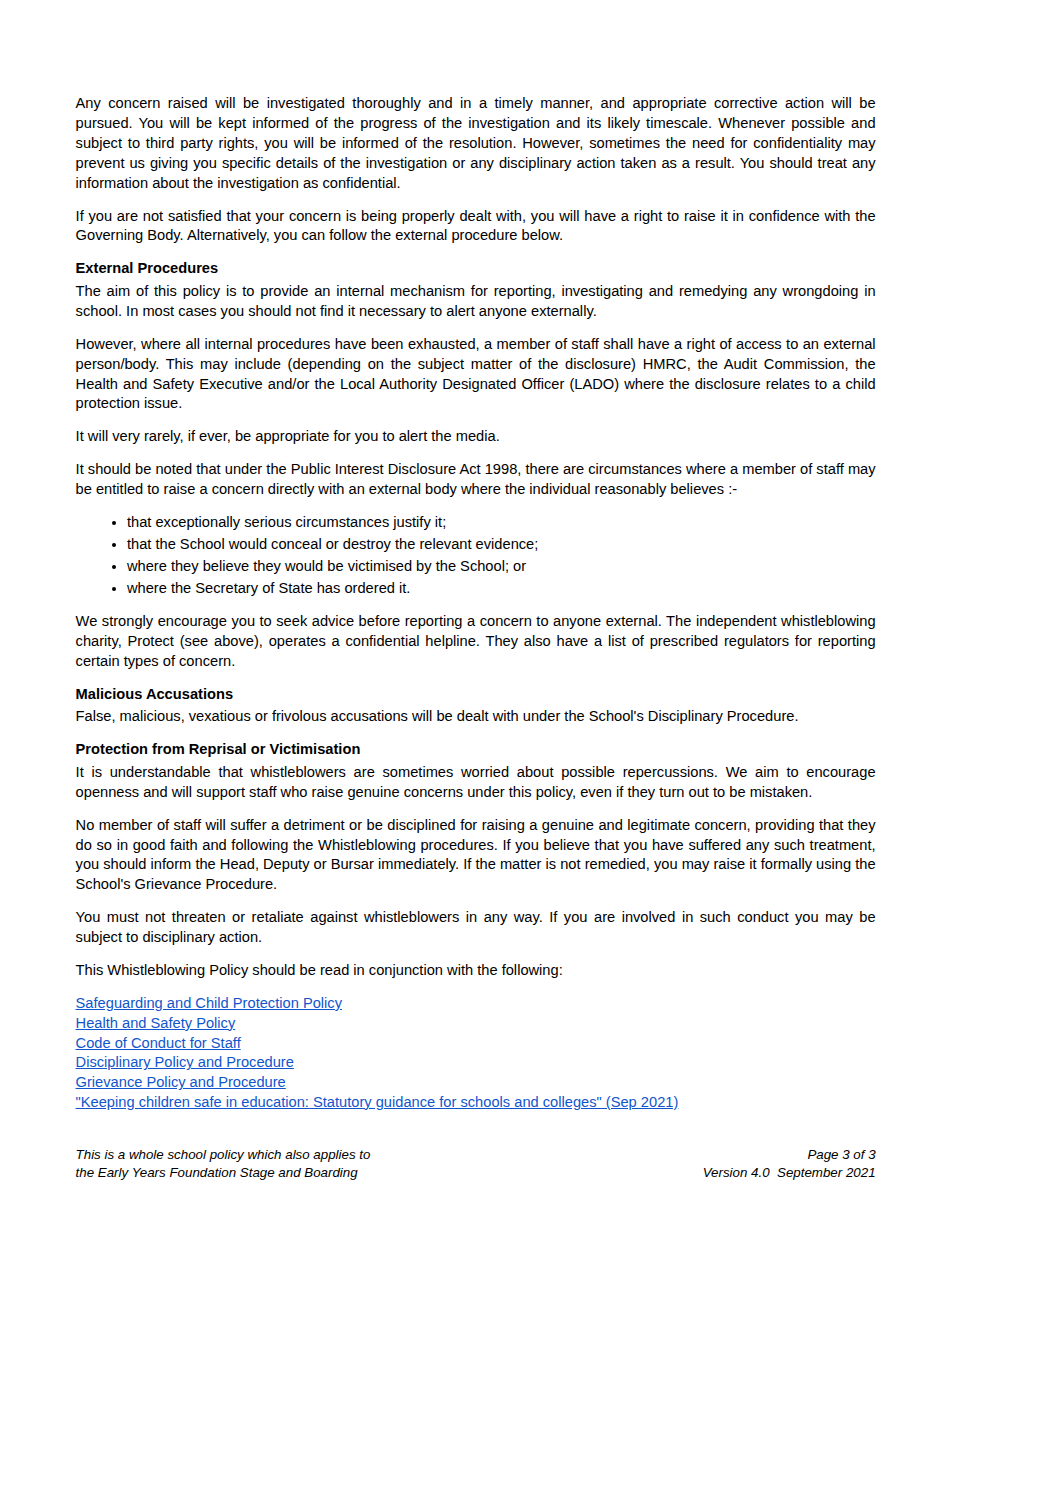Any concern raised will be investigated thoroughly and in a timely manner, and appropriate corrective action will be pursued. You will be kept informed of the progress of the investigation and its likely timescale. Whenever possible and subject to third party rights, you will be informed of the resolution. However, sometimes the need for confidentiality may prevent us giving you specific details of the investigation or any disciplinary action taken as a result. You should treat any information about the investigation as confidential.
If you are not satisfied that your concern is being properly dealt with, you will have a right to raise it in confidence with the Governing Body. Alternatively, you can follow the external procedure below.
External Procedures
The aim of this policy is to provide an internal mechanism for reporting, investigating and remedying any wrongdoing in school. In most cases you should not find it necessary to alert anyone externally.
However, where all internal procedures have been exhausted, a member of staff shall have a right of access to an external person/body. This may include (depending on the subject matter of the disclosure) HMRC, the Audit Commission, the Health and Safety Executive and/or the Local Authority Designated Officer (LADO) where the disclosure relates to a child protection issue.
It will very rarely, if ever, be appropriate for you to alert the media.
It should be noted that under the Public Interest Disclosure Act 1998, there are circumstances where a member of staff may be entitled to raise a concern directly with an external body where the individual reasonably believes :-
that exceptionally serious circumstances justify it;
that the School would conceal or destroy the relevant evidence;
where they believe they would be victimised by the School; or
where the Secretary of State has ordered it.
We strongly encourage you to seek advice before reporting a concern to anyone external. The independent whistleblowing charity, Protect (see above), operates a confidential helpline. They also have a list of prescribed regulators for reporting certain types of concern.
Malicious Accusations
False, malicious, vexatious or frivolous accusations will be dealt with under the School's Disciplinary Procedure.
Protection from Reprisal or Victimisation
It is understandable that whistleblowers are sometimes worried about possible repercussions. We aim to encourage openness and will support staff who raise genuine concerns under this policy, even if they turn out to be mistaken.
No member of staff will suffer a detriment or be disciplined for raising a genuine and legitimate concern, providing that they do so in good faith and following the Whistleblowing procedures. If you believe that you have suffered any such treatment, you should inform the Head, Deputy or Bursar immediately. If the matter is not remedied, you may raise it formally using the School's Grievance Procedure.
You must not threaten or retaliate against whistleblowers in any way. If you are involved in such conduct you may be subject to disciplinary action.
This Whistleblowing Policy should be read in conjunction with the following:
Safeguarding and Child Protection Policy Health and Safety Policy Code of Conduct for Staff Disciplinary Policy and Procedure Grievance Policy and Procedure "Keeping children safe in education: Statutory guidance for schools and colleges" (Sep 2021)
This is a whole school policy which also applies to
the Early Years Foundation Stage and Boarding
Page 3 of 3
Version 4.0 September 2021